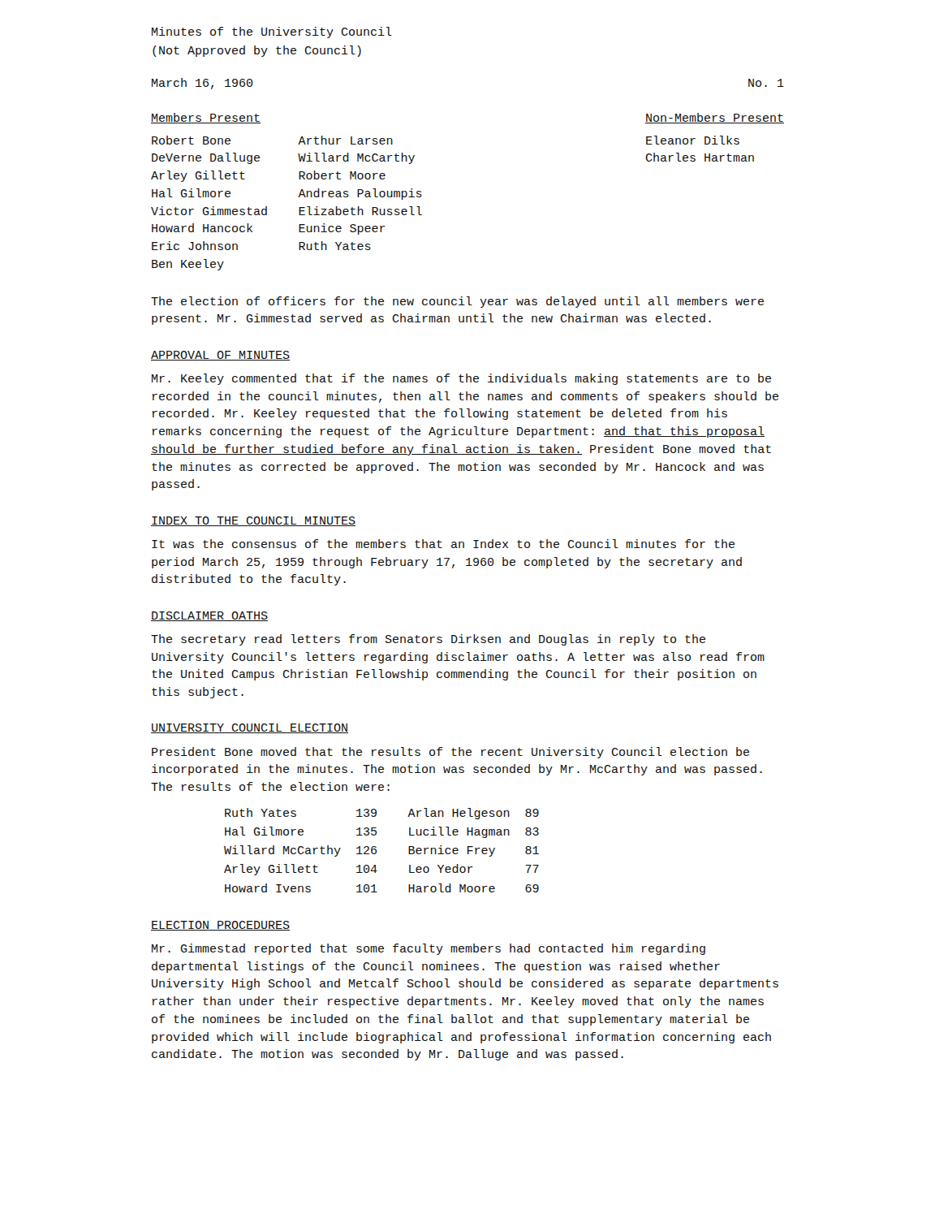Minutes of the University Council
(Not Approved by the Council)
March 16, 1960 No. 1
Members Present
Robert Bone
DeVerne Dalluge
Arley Gillett
Hal Gilmore
Victor Gimmestad
Howard Hancock
Eric Johnson
Ben Keeley
Arthur Larsen
Willard McCarthy
Robert Moore
Andreas Paloumpis
Elizabeth Russell
Eunice Speer
Ruth Yates
Non-Members Present
Eleanor Dilks
Charles Hartman
The election of officers for the new council year was delayed until all members were present. Mr. Gimmestad served as Chairman until the new Chairman was elected.
APPROVAL OF MINUTES
Mr. Keeley commented that if the names of the individuals making statements are to be recorded in the council minutes, then all the names and comments of speakers should be recorded. Mr. Keeley requested that the following statement be deleted from his remarks concerning the request of the Agriculture Department: and that this proposal should be further studied before any final action is taken. President Bone moved that the minutes as corrected be approved. The motion was seconded by Mr. Hancock and was passed.
INDEX TO THE COUNCIL MINUTES
It was the consensus of the members that an Index to the Council minutes for the period March 25, 1959 through February 17, 1960 be completed by the secretary and distributed to the faculty.
DISCLAIMER OATHS
The secretary read letters from Senators Dirksen and Douglas in reply to the University Council's letters regarding disclaimer oaths. A letter was also read from the United Campus Christian Fellowship commending the Council for their position on this subject.
UNIVERSITY COUNCIL ELECTION
President Bone moved that the results of the recent University Council election be incorporated in the minutes. The motion was seconded by Mr. McCarthy and was passed. The results of the election were:
| Ruth Yates | 139 | Arlan Helgeson | 89 |
| Hal Gilmore | 135 | Lucille Hagman | 83 |
| Willard McCarthy | 126 | Bernice Frey | 81 |
| Arley Gillett | 104 | Leo Yedor | 77 |
| Howard Ivens | 101 | Harold Moore | 69 |
ELECTION PROCEDURES
Mr. Gimmestad reported that some faculty members had contacted him regarding departmental listings of the Council nominees. The question was raised whether University High School and Metcalf School should be considered as separate departments rather than under their respective departments. Mr. Keeley moved that only the names of the nominees be included on the final ballot and that supplementary material be provided which will include biographical and professional information concerning each candidate. The motion was seconded by Mr. Dalluge and was passed.